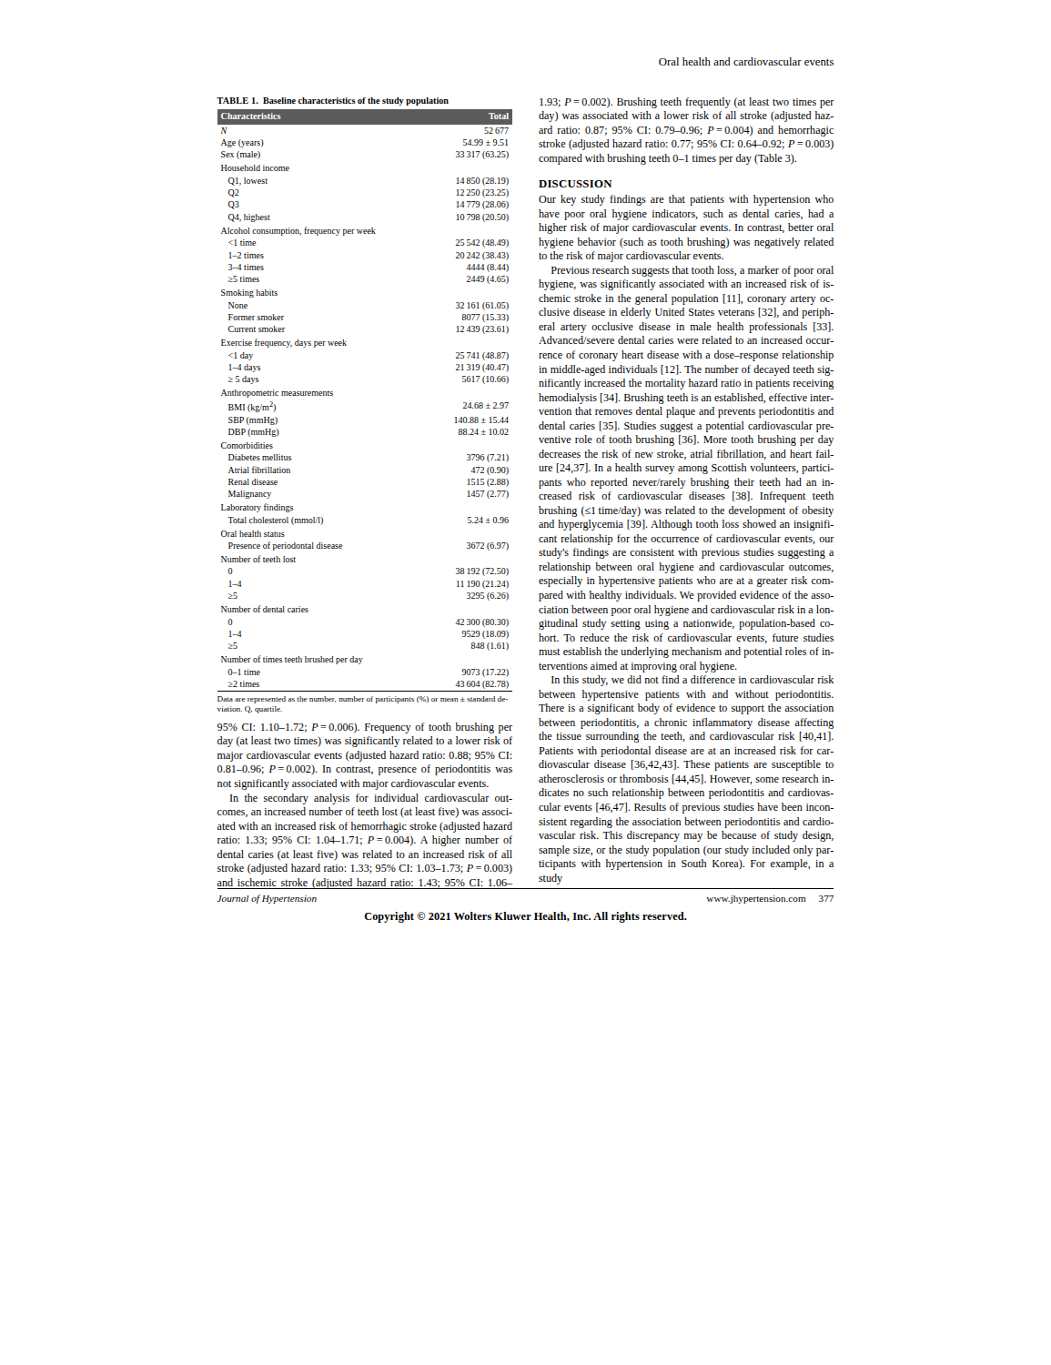Oral health and cardiovascular events
TABLE 1. Baseline characteristics of the study population
| Characteristics | Total |
| --- | --- |
| N | 52 677 |
| Age (years) | 54.99 ± 9.51 |
| Sex (male) | 33 317 (63.25) |
| Household income | |
| Q1, lowest | 14 850 (28.19) |
| Q2 | 12 250 (23.25) |
| Q3 | 14 779 (28.06) |
| Q4, highest | 10 798 (20.50) |
| Alcohol consumption, frequency per week | |
| <1 time | 25 542 (48.49) |
| 1–2 times | 20 242 (38.43) |
| 3–4 times | 4444 (8.44) |
| ≥5 times | 2449 (4.65) |
| Smoking habits | |
| None | 32 161 (61.05) |
| Former smoker | 8077 (15.33) |
| Current smoker | 12 439 (23.61) |
| Exercise frequency, days per week | |
| <1 day | 25 741 (48.87) |
| 1–4 days | 21 319 (40.47) |
| ≥ 5 days | 5617 (10.66) |
| Anthropometric measurements | |
| BMI (kg/m 2 ) | 24.68 ± 2.97 |
| SBP (mmHg) | 140.88 ± 15.44 |
| DBP (mmHg) | 88.24 ± 10.02 |
| Comorbidities | |
| Diabetes mellitus | 3796 (7.21) |
| Atrial fibrillation | 472 (0.90) |
| Renal disease | 1515 (2.88) |
| Malignancy | 1457 (2.77) |
| Laboratory findings | |
| Total cholesterol (mmol/l) | 5.24 ± 0.96 |
| Oral health status | |
| Presence of periodontal disease | 3672 (6.97) |
| Number of teeth lost | |
| 0 | 38 192 (72.50) |
| 1–4 | 11 190 (21.24) |
| ≥5 | 3295 (6.26) |
| Number of dental caries | |
| 0 | 42 300 (80.30) |
| 1–4 | 9529 (18.09) |
| ≥5 | 848 (1.61) |
| Number of times teeth brushed per day | |
| 0–1 time | 9073 (17.22) |
| ≥2 times | 43 604 (82.78) |
Data are represented as the number, number of participants (%) or mean ± standard deviation. Q, quartile.
95% CI: 1.10–1.72; P = 0.006). Frequency of tooth brushing per day (at least two times) was significantly related to a lower risk of major cardiovascular events (adjusted hazard ratio: 0.88; 95% CI: 0.81–0.96; P = 0.002). In contrast, presence of periodontitis was not significantly associated with major cardiovascular events.
In the secondary analysis for individual cardiovascular outcomes, an increased number of teeth lost (at least five) was associated with an increased risk of hemorrhagic stroke (adjusted hazard ratio: 1.33; 95% CI: 1.04–1.71; P = 0.004). A higher number of dental caries (at least five) was related to an increased risk of all stroke (adjusted hazard ratio: 1.33; 95% CI: 1.03–1.73; P = 0.003) and ischemic stroke (adjusted hazard ratio: 1.43; 95% CI: 1.06–1.93; P = 0.002). Brushing teeth frequently (at least two times per day) was associated with a lower risk of all stroke (adjusted hazard ratio: 0.87; 95% CI: 0.79–0.96; P = 0.004) and hemorrhagic stroke (adjusted hazard ratio: 0.77; 95% CI: 0.64–0.92; P = 0.003) compared with brushing teeth 0–1 times per day (Table 3).
DISCUSSION
Our key study findings are that patients with hypertension who have poor oral hygiene indicators, such as dental caries, had a higher risk of major cardiovascular events. In contrast, better oral hygiene behavior (such as tooth brushing) was negatively related to the risk of major cardiovascular events.
Previous research suggests that tooth loss, a marker of poor oral hygiene, was significantly associated with an increased risk of ischemic stroke in the general population [11], coronary artery occlusive disease in elderly United States veterans [32], and peripheral artery occlusive disease in male health professionals [33]. Advanced/severe dental caries were related to an increased occurrence of coronary heart disease with a dose–response relationship in middle-aged individuals [12]. The number of decayed teeth significantly increased the mortality hazard ratio in patients receiving hemodialysis [34]. Brushing teeth is an established, effective intervention that removes dental plaque and prevents periodontitis and dental caries [35]. Studies suggest a potential cardiovascular preventive role of tooth brushing [36]. More tooth brushing per day decreases the risk of new stroke, atrial fibrillation, and heart failure [24,37]. In a health survey among Scottish volunteers, participants who reported never/rarely brushing their teeth had an increased risk of cardiovascular diseases [38]. Infrequent teeth brushing (≤1 time/day) was related to the development of obesity and hyperglycemia [39]. Although tooth loss showed an insignificant relationship for the occurrence of cardiovascular events, our study's findings are consistent with previous studies suggesting a relationship between oral hygiene and cardiovascular outcomes, especially in hypertensive patients who are at a greater risk compared with healthy individuals. We provided evidence of the association between poor oral hygiene and cardiovascular risk in a longitudinal study setting using a nationwide, population-based cohort. To reduce the risk of cardiovascular events, future studies must establish the underlying mechanism and potential roles of interventions aimed at improving oral hygiene.
In this study, we did not find a difference in cardiovascular risk between hypertensive patients with and without periodontitis. There is a significant body of evidence to support the association between periodontitis, a chronic inflammatory disease affecting the tissue surrounding the teeth, and cardiovascular risk [40,41]. Patients with periodontal disease are at an increased risk for cardiovascular disease [36,42,43]. These patients are susceptible to atherosclerosis or thrombosis [44,45]. However, some research indicates no such relationship between periodontitis and cardiovascular events [46,47]. Results of previous studies have been inconsistent regarding the association between periodontitis and cardiovascular risk. This discrepancy may be because of study design, sample size, or the study population (our study included only participants with hypertension in South Korea). For example, in a study
Journal of Hypertension
www.jhypertension.com377
Copyright © 2021 Wolters Kluwer Health, Inc. All rights reserved.